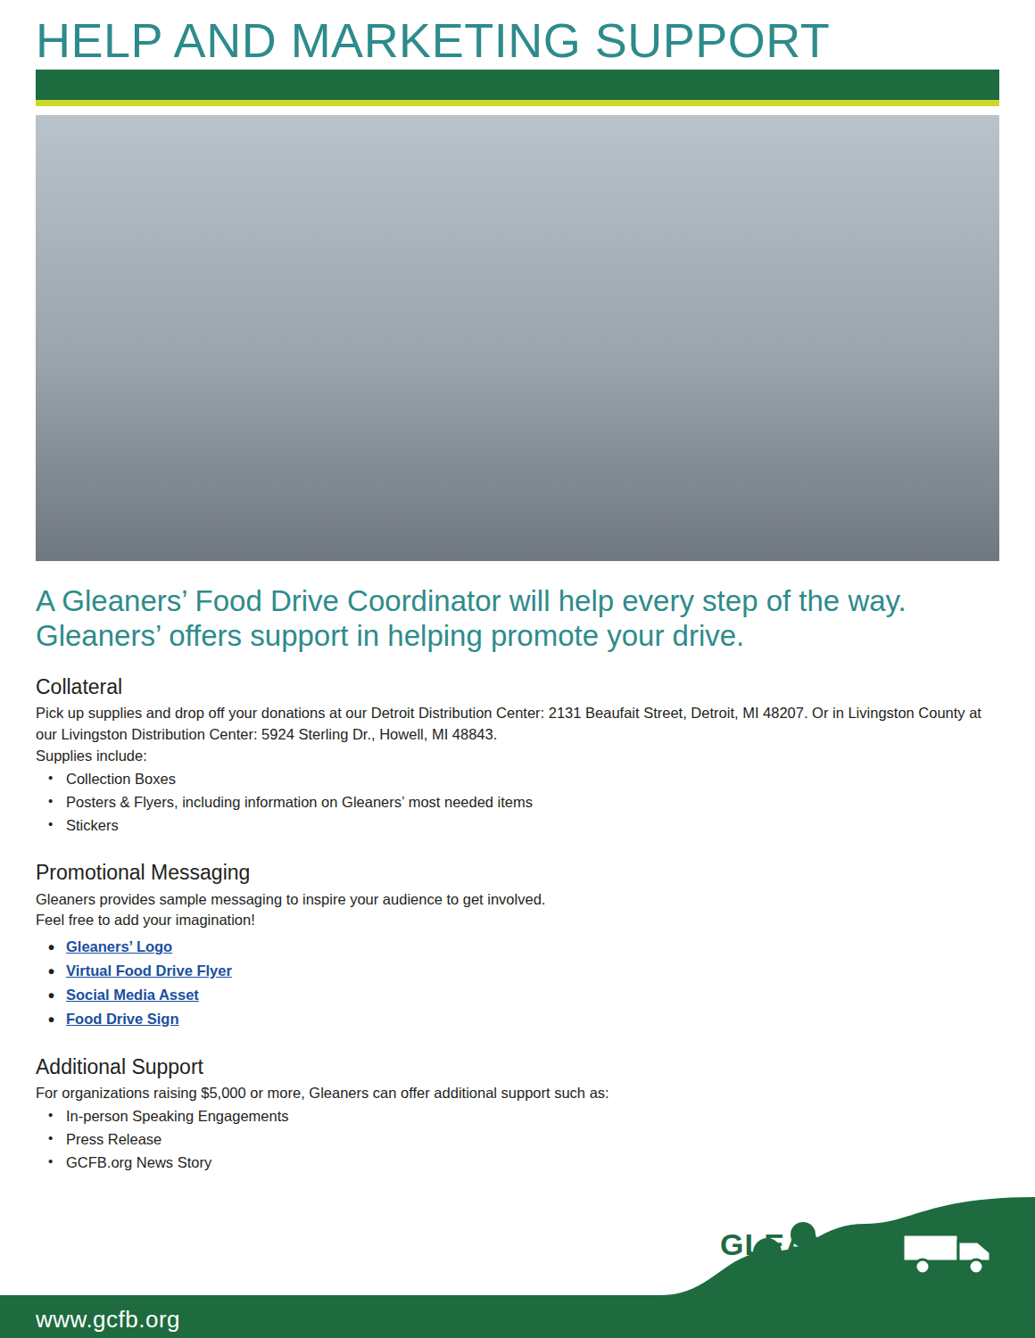Help and Marketing Support
A Gleaners’ Food Drive Coordinator will help every step of the way.
Gleaners’ offers support in helping promote your drive.
Collateral
Pick up supplies and drop off your donations at our Detroit Distribution Center: 2131 Beaufait Street, Detroit, MI 48207. Or in Livingston County at our Livingston Distribution Center: 5924 Sterling Dr., Howell, MI 48843.
Supplies include:
Collection Boxes
Posters & Flyers, including information on Gleaners’ most needed items
Stickers
Promotional Messaging
Gleaners provides sample messaging to inspire your audience to get involved.
Feel free to add your imagination!
Gleaners’ Logo
Virtual Food Drive Flyer
Social Media Asset
Food Drive Sign
Additional Support
For organizations raising $5,000 or more, Gleaners can offer additional support such as:
In-person Speaking Engagements
Press Release
GCFB.org News Story
GLEANERS
EST. 1977
FEEDING PEOPLE. NOURISHING LIVES.
www.gcfb.org